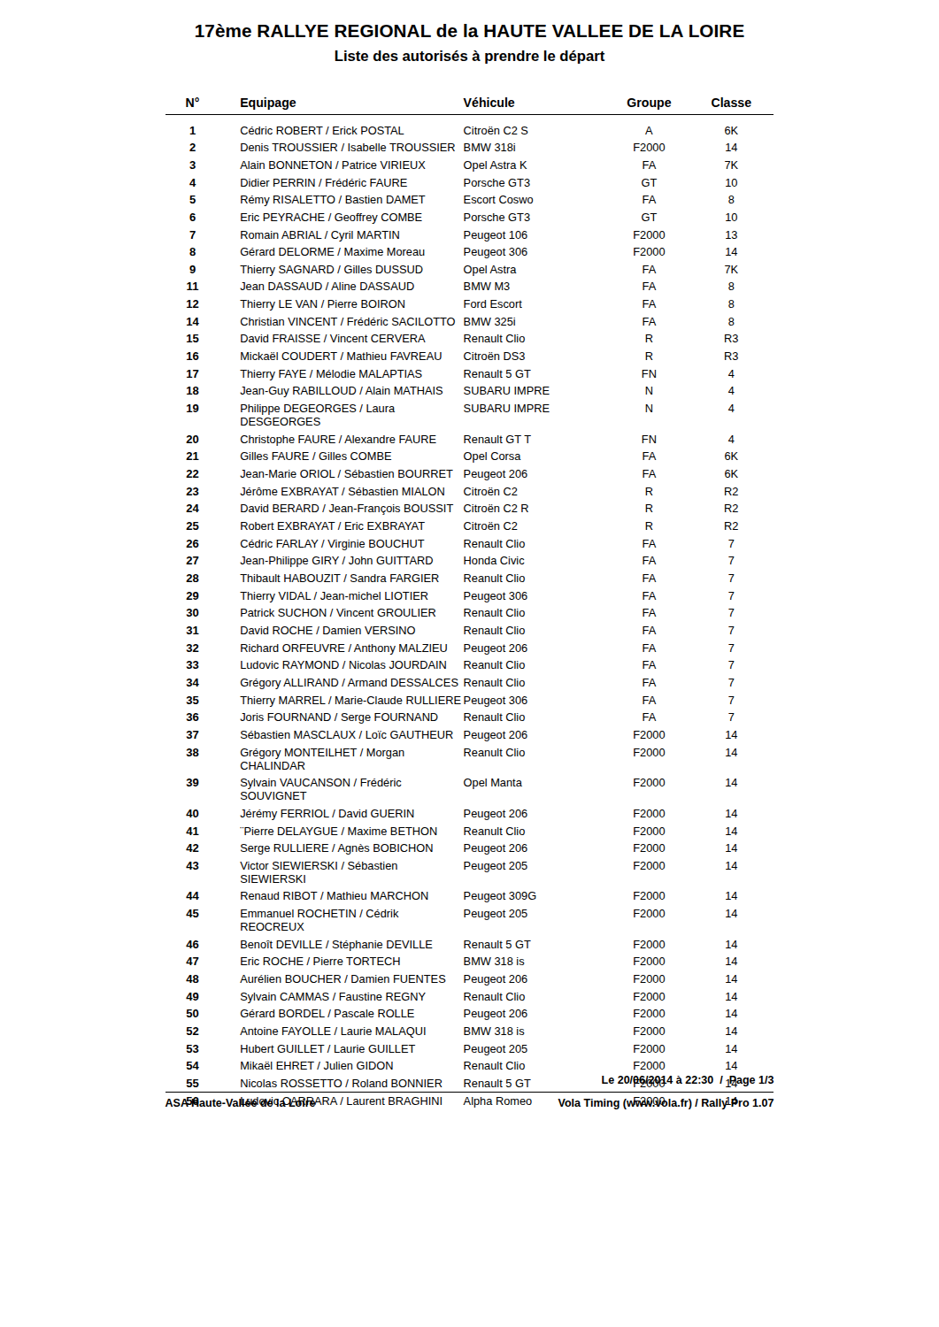17ème RALLYE REGIONAL de la HAUTE VALLEE DE LA LOIRE
Liste des autorisés à prendre le départ
| N° | Equipage | Véhicule | Groupe | Classe |
| --- | --- | --- | --- | --- |
| 1 | Cédric ROBERT / Erick POSTAL | Citroën C2 S | A | 6K |
| 2 | Denis TROUSSIER / Isabelle TROUSSIER | BMW 318i | F2000 | 14 |
| 3 | Alain BONNETON / Patrice VIRIEUX | Opel Astra K | FA | 7K |
| 4 | Didier PERRIN / Frédéric FAURE | Porsche GT3 | GT | 10 |
| 5 | Rémy RISALETTO / Bastien DAMET | Escort Coswo | FA | 8 |
| 6 | Eric PEYRACHE / Geoffrey COMBE | Porsche GT3 | GT | 10 |
| 7 | Romain ABRIAL / Cyril MARTIN | Peugeot 106 | F2000 | 13 |
| 8 | Gérard DELORME / Maxime Moreau | Peugeot 306 | F2000 | 14 |
| 9 | Thierry SAGNARD / Gilles DUSSUD | Opel Astra | FA | 7K |
| 11 | Jean DASSAUD / Aline DASSAUD | BMW M3 | FA | 8 |
| 12 | Thierry LE VAN / Pierre BOIRON | Ford Escort | FA | 8 |
| 14 | Christian VINCENT / Frédéric SACILOTTO | BMW 325i | FA | 8 |
| 15 | David FRAISSE / Vincent CERVERA | Renault Clio | R | R3 |
| 16 | Mickaël COUDERT / Mathieu FAVREAU | Citroën DS3 | R | R3 |
| 17 | Thierry FAYE / Mélodie MALAPTIAS | Renault 5 GT | FN | 4 |
| 18 | Jean-Guy RABILLOUD / Alain MATHAIS | SUBARU IMPRE | N | 4 |
| 19 | Philippe DEGEORGES / Laura DESGEORGES | SUBARU IMPRE | N | 4 |
| 20 | Christophe FAURE / Alexandre FAURE | Renault GT T | FN | 4 |
| 21 | Gilles FAURE / Gilles COMBE | Opel Corsa | FA | 6K |
| 22 | Jean-Marie ORIOL / Sébastien BOURRET | Peugeot 206 | FA | 6K |
| 23 | Jérôme EXBRAYAT / Sébastien MIALON | Citroën C2 | R | R2 |
| 24 | David BERARD / Jean-François BOUSSIT | Citroën C2 R | R | R2 |
| 25 | Robert EXBRAYAT / Eric EXBRAYAT | Citroën C2 | R | R2 |
| 26 | Cédric FARLAY / Virginie BOUCHUT | Renault Clio | FA | 7 |
| 27 | Jean-Philippe GIRY / John GUITTARD | Honda Civic | FA | 7 |
| 28 | Thibault HABOUZIT / Sandra FARGIER | Reanult Clio | FA | 7 |
| 29 | Thierry VIDAL / Jean-michel LIOTIER | Peugeot 306 | FA | 7 |
| 30 | Patrick SUCHON / Vincent GROULIER | Renault Clio | FA | 7 |
| 31 | David ROCHE / Damien VERSINO | Renault Clio | FA | 7 |
| 32 | Richard ORFEUVRE / Anthony MALZIEU | Peugeot 206 | FA | 7 |
| 33 | Ludovic RAYMOND / Nicolas JOURDAIN | Reanult Clio | FA | 7 |
| 34 | Grégory ALLIRAND / Armand DESSALCES | Renault Clio | FA | 7 |
| 35 | Thierry MARREL / Marie-Claude RULLIERE | Peugeot 306 | FA | 7 |
| 36 | Joris FOURNAND / Serge FOURNAND | Renault Clio | FA | 7 |
| 37 | Sébastien MASCLAUX / Loïc GAUTHEUR | Peugeot 206 | F2000 | 14 |
| 38 | Grégory MONTEILHET / Morgan CHALINDAR | Reanult Clio | F2000 | 14 |
| 39 | Sylvain VAUCANSON / Frédéric SOUVIGNET | Opel Manta | F2000 | 14 |
| 40 | Jérémy FERRIOL / David GUERIN | Peugeot 206 | F2000 | 14 |
| 41 | ¨Pierre DELAYGUE / Maxime BETHON | Reanult Clio | F2000 | 14 |
| 42 | Serge RULLIERE / Agnès BOBICHON | Peugeot 206 | F2000 | 14 |
| 43 | Victor SIEWIERSKI / Sébastien SIEWIERSKI | Peugeot 205 | F2000 | 14 |
| 44 | Renaud RIBOT / Mathieu MARCHON | Peugeot 309G | F2000 | 14 |
| 45 | Emmanuel ROCHETIN / Cédrik REOCREUX | Peugeot 205 | F2000 | 14 |
| 46 | Benoît DEVILLE / Stéphanie DEVILLE | Renault 5 GT | F2000 | 14 |
| 47 | Eric ROCHE / Pierre TORTECH | BMW 318 is | F2000 | 14 |
| 48 | Aurélien BOUCHER / Damien FUENTES | Peugeot 206 | F2000 | 14 |
| 49 | Sylvain CAMMAS / Faustine REGNY | Renault Clio | F2000 | 14 |
| 50 | Gérard BORDEL / Pascale ROLLE | Peugeot 206 | F2000 | 14 |
| 52 | Antoine FAYOLLE / Laurie MALAQUI | BMW 318 is | F2000 | 14 |
| 53 | Hubert GUILLET / Laurie GUILLET | Peugeot 205 | F2000 | 14 |
| 54 | Mikaël EHRET / Julien GIDON | Renault Clio | F2000 | 14 |
| 55 | Nicolas ROSSETTO / Roland BONNIER | Renault 5 GT | F2000 | 14 |
| 56 | Ludovic CARRARA / Laurent BRAGHINI | Alpha Romeo | F2000 | 14 |
Le 20/06/2014 à 22:30 / Page 1/3
ASA Haute-Vallée de la Loire Vola Timing (www.vola.fr) / Rally Pro 1.07